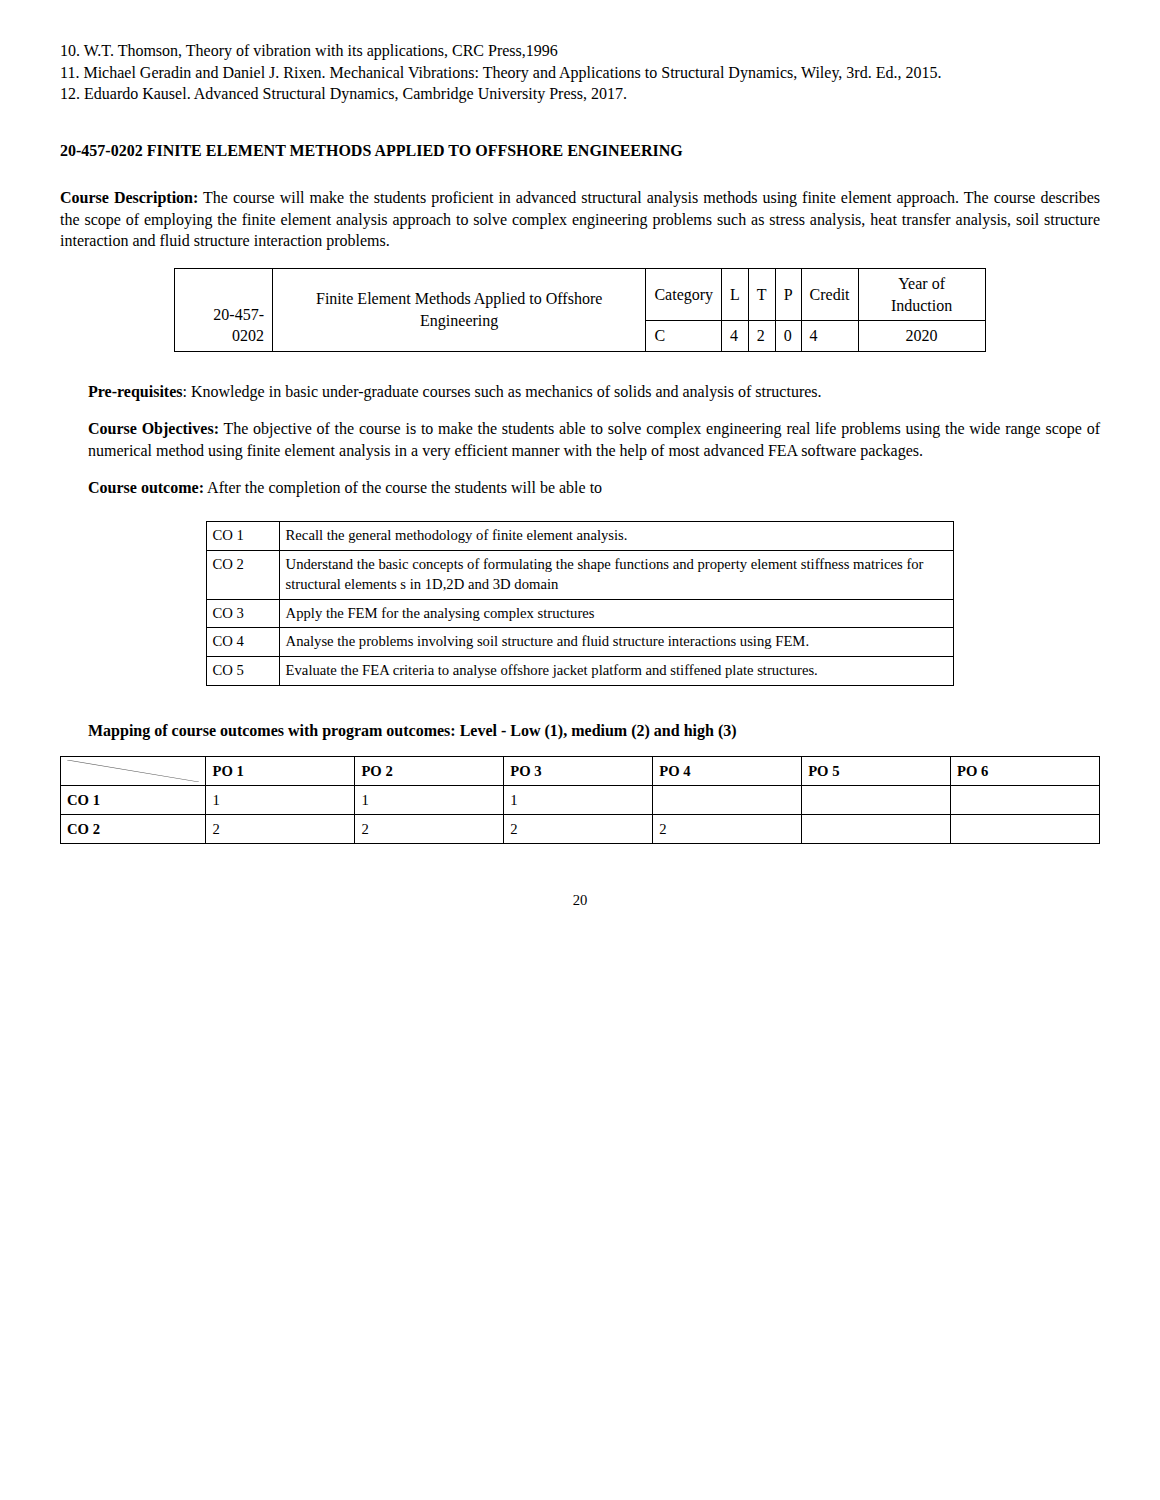10. W.T. Thomson, Theory of vibration with its applications, CRC Press,1996
11. Michael Geradin and Daniel J. Rixen. Mechanical Vibrations: Theory and Applications to Structural Dynamics, Wiley, 3rd. Ed., 2015.
12. Eduardo Kausel. Advanced Structural Dynamics, Cambridge University Press, 2017.
20-457-0202 FINITE ELEMENT METHODS APPLIED TO OFFSHORE ENGINEERING
Course Description: The course will make the students proficient in advanced structural analysis methods using finite element approach. The course describes the scope of employing the finite element analysis approach to solve complex engineering problems such as stress analysis, heat transfer analysis, soil structure interaction and fluid structure interaction problems.
| 20-457-0202 | Finite Element Methods Applied to Offshore Engineering | Category | L | T | P | Credit | Year of Induction |
| C | 4 | 2 | 0 | 4 | 2020 |
Pre-requisites: Knowledge in basic under-graduate courses such as mechanics of solids and analysis of structures.
Course Objectives: The objective of the course is to make the students able to solve complex engineering real life problems using the wide range scope of numerical method using finite element analysis in a very efficient manner with the help of most advanced FEA software packages.
Course outcome: After the completion of the course the students will be able to
| CO 1 | Recall the general methodology of finite element analysis. |
| CO 2 | Understand the basic concepts of formulating the shape functions and property element stiffness matrices for structural elements s in 1D,2D and 3D domain |
| CO 3 | Apply the FEM for the analysing complex structures |
| CO 4 | Analyse the problems involving soil structure and fluid structure interactions using FEM. |
| CO 5 | Evaluate the FEA criteria to analyse offshore jacket platform and stiffened plate structures. |
Mapping of course outcomes with program outcomes: Level - Low (1), medium (2) and high (3)
| | PO 1 | PO 2 | PO 3 | PO 4 | PO 5 | PO 6 |
| CO 1 | 1 | 1 | 1 | | | |
| CO 2 | 2 | 2 | 2 | 2 | | |
20